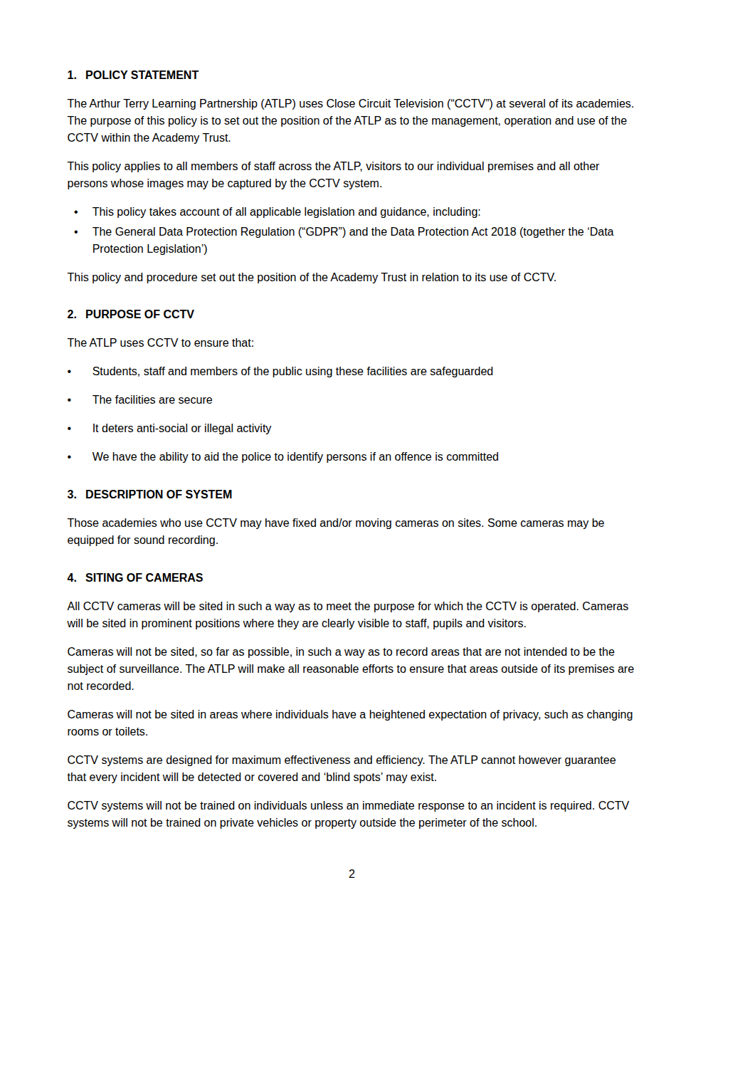1. POLICY STATEMENT
The Arthur Terry Learning Partnership (ATLP) uses Close Circuit Television (“CCTV”) at several of its academies. The purpose of this policy is to set out the position of the ATLP as to the management, operation and use of the CCTV within the Academy Trust.
This policy applies to all members of staff across the ATLP, visitors to our individual premises and all other persons whose images may be captured by the CCTV system.
This policy takes account of all applicable legislation and guidance, including:
The General Data Protection Regulation (“GDPR”) and the Data Protection Act 2018 (together the ‘Data Protection Legislation’)
This policy and procedure set out the position of the Academy Trust in relation to its use of CCTV.
2. PURPOSE OF CCTV
The ATLP uses CCTV to ensure that:
Students, staff and members of the public using these facilities are safeguarded
The facilities are secure
It deters anti-social or illegal activity
We have the ability to aid the police to identify persons if an offence is committed
3. DESCRIPTION OF SYSTEM
Those academies who use CCTV may have fixed and/or moving cameras on sites. Some cameras may be equipped for sound recording.
4. SITING OF CAMERAS
All CCTV cameras will be sited in such a way as to meet the purpose for which the CCTV is operated. Cameras will be sited in prominent positions where they are clearly visible to staff, pupils and visitors.
Cameras will not be sited, so far as possible, in such a way as to record areas that are not intended to be the subject of surveillance. The ATLP will make all reasonable efforts to ensure that areas outside of its premises are not recorded.
Cameras will not be sited in areas where individuals have a heightened expectation of privacy, such as changing rooms or toilets.
CCTV systems are designed for maximum effectiveness and efficiency. The ATLP cannot however guarantee that every incident will be detected or covered and ‘blind spots’ may exist.
CCTV systems will not be trained on individuals unless an immediate response to an incident is required. CCTV systems will not be trained on private vehicles or property outside the perimeter of the school.
2